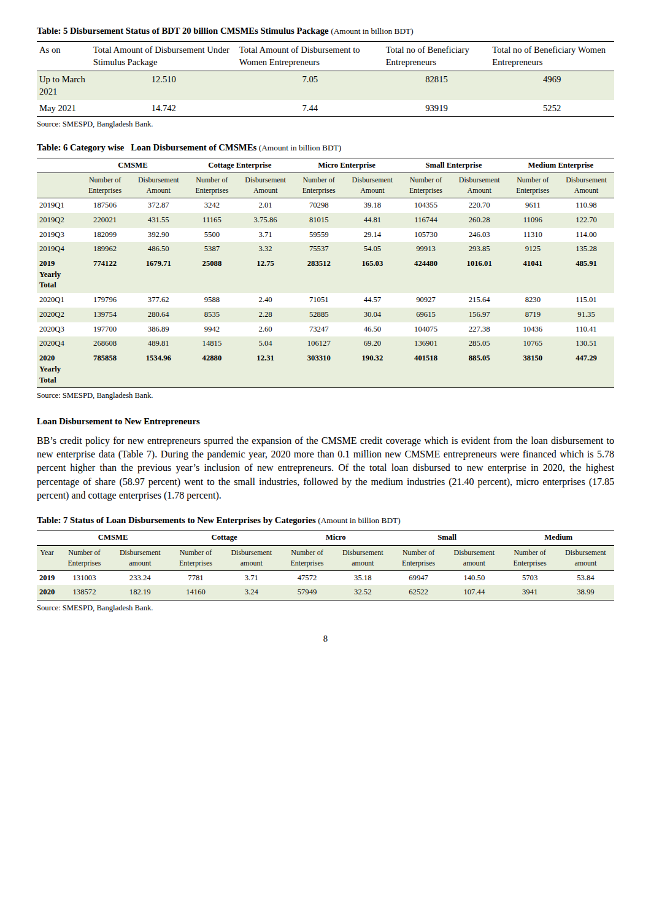Table: 5 Disbursement Status of BDT 20 billion CMSMEs Stimulus Package (Amount in billion BDT)
| As on | Total Amount of Disbursement Under Stimulus Package | Total Amount of Disbursement to Women Entrepreneurs | Total no of Beneficiary Entrepreneurs | Total no of Beneficiary Women Entrepreneurs |
| --- | --- | --- | --- | --- |
| Up to March 2021 | 12.510 | 7.05 | 82815 | 4969 |
| May 2021 | 14.742 | 7.44 | 93919 | 5252 |
Source: SMESPD, Bangladesh Bank.
Table: 6 Category wise Loan Disbursement of CMSMEs (Amount in billion BDT)
| | CMSME | Cottage Enterprise | Micro Enterprise | Small Enterprise | Medium Enterprise |
| --- | --- | --- | --- | --- | --- |
| | Number of Enterprises | Disbursement Amount | Number of Enterprises | Disbursement Amount | Number of Enterprises | Disbursement Amount | Number of Enterprises | Disbursement Amount | Number of Enterprises | Disbursement Amount |
| 2019Q1 | 187506 | 372.87 | 3242 | 2.01 | 70298 | 39.18 | 104355 | 220.70 | 9611 | 110.98 |
| 2019Q2 | 220021 | 431.55 | 11165 | 3.75.86 | 81015 | 44.81 | 116744 | 260.28 | 11096 | 122.70 |
| 2019Q3 | 182099 | 392.90 | 5500 | 3.71 | 59559 | 29.14 | 105730 | 246.03 | 11310 | 114.00 |
| 2019Q4 | 189962 | 486.50 | 5387 | 3.32 | 75537 | 54.05 | 99913 | 293.85 | 9125 | 135.28 |
| 2019 Yearly Total | 774122 | 1679.71 | 25088 | 12.75 | 283512 | 165.03 | 424480 | 1016.01 | 41041 | 485.91 |
| 2020Q1 | 179796 | 377.62 | 9588 | 2.40 | 71051 | 44.57 | 90927 | 215.64 | 8230 | 115.01 |
| 2020Q2 | 139754 | 280.64 | 8535 | 2.28 | 52885 | 30.04 | 69615 | 156.97 | 8719 | 91.35 |
| 2020Q3 | 197700 | 386.89 | 9942 | 2.60 | 73247 | 46.50 | 104075 | 227.38 | 10436 | 110.41 |
| 2020Q4 | 268608 | 489.81 | 14815 | 5.04 | 106127 | 69.20 | 136901 | 285.05 | 10765 | 130.51 |
| 2020 Yearly Total | 785858 | 1534.96 | 42880 | 12.31 | 303310 | 190.32 | 401518 | 885.05 | 38150 | 447.29 |
Source: SMESPD, Bangladesh Bank.
Loan Disbursement to New Entrepreneurs
BB’s credit policy for new entrepreneurs spurred the expansion of the CMSME credit coverage which is evident from the loan disbursement to new enterprise data (Table 7). During the pandemic year, 2020 more than 0.1 million new CMSME entrepreneurs were financed which is 5.78 percent higher than the previous year’s inclusion of new entrepreneurs. Of the total loan disbursed to new enterprise in 2020, the highest percentage of share (58.97 percent) went to the small industries, followed by the medium industries (21.40 percent), micro enterprises (17.85 percent) and cottage enterprises (1.78 percent).
Table: 7 Status of Loan Disbursements to New Enterprises by Categories (Amount in billion BDT)
| | CMSME | Cottage | Micro | Small | Medium |
| --- | --- | --- | --- | --- | --- |
| Year | Number of Enterprises | Disbursement amount | Number of Enterprises | Disbursement amount | Number of Enterprises | Disbursement amount | Number of Enterprises | Disbursement amount | Number of Enterprises | Disbursement amount |
| 2019 | 131003 | 233.24 | 7781 | 3.71 | 47572 | 35.18 | 69947 | 140.50 | 5703 | 53.84 |
| 2020 | 138572 | 182.19 | 14160 | 3.24 | 57949 | 32.52 | 62522 | 107.44 | 3941 | 38.99 |
Source: SMESPD, Bangladesh Bank.
8